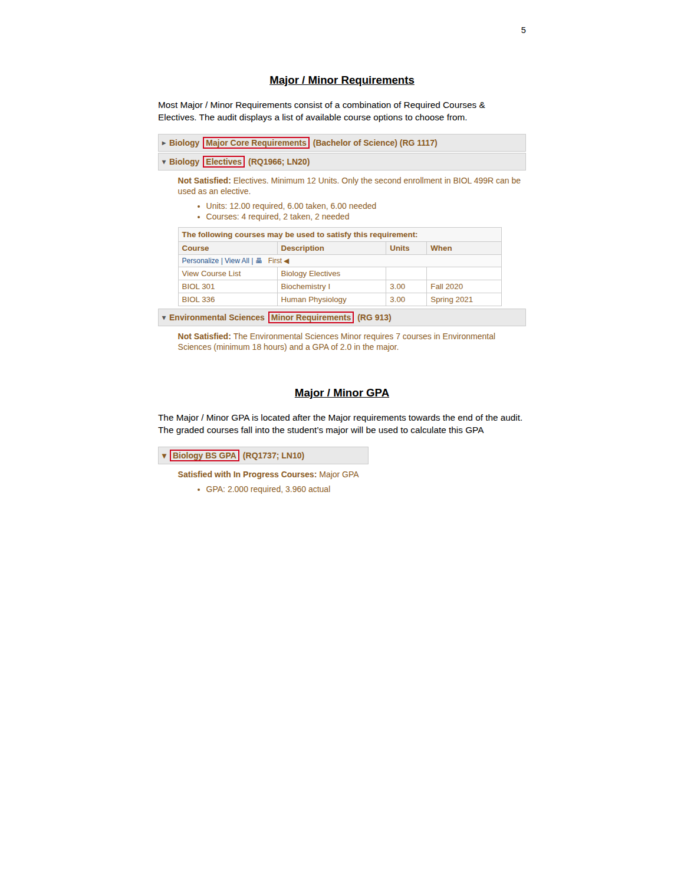5
Major / Minor Requirements
Most Major / Minor Requirements consist of a combination of Required Courses & Electives. The audit displays a list of available course options to choose from.
▸ Biology Major Core Requirements (Bachelor of Science) (RG 1117)
▾ Biology Electives (RQ1966; LN20)
Not Satisfied: Electives. Minimum 12 Units. Only the second enrollment in BIOL 499R can be used as an elective.
Units: 12.00 required, 6.00 taken, 6.00 needed
Courses: 4 required, 2 taken, 2 needed
The following courses may be used to satisfy this requirement:
| Personalize / View All / 🖶 First ◀ |
| Course | Description | Units | When |
| View Course List | Biology Electives | | |
| BIOL 301 | Biochemistry I | 3.00 | Fall 2020 |
| BIOL 336 | Human Physiology | 3.00 | Spring 2021 |
▾ Environmental Sciences Minor Requirements (RG 913)
Not Satisfied: The Environmental Sciences Minor requires 7 courses in Environmental Sciences (minimum 18 hours) and a GPA of 2.0 in the major.
Major / Minor GPA
The Major / Minor GPA is located after the Major requirements towards the end of the audit. The graded courses fall into the student’s major will be used to calculate this GPA
▾ Biology BS GPA (RQ1737; LN10)
Satisfied with In Progress Courses: Major GPA
GPA: 2.000 required, 3.960 actual